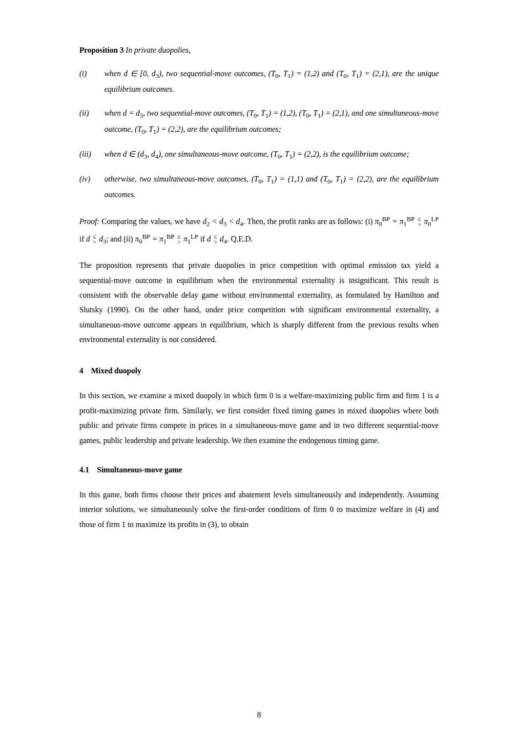Proposition 3 In private duopolies,
(i) when d ∈ [0, d3), two sequential-move outcomes, (T0, T1) = (1,2) and (T0, T1) = (2,1), are the unique equilibrium outcomes.
(ii) when d = d3, two sequential-move outcomes, (T0, T1) = (1,2), (T0, T1) = (2,1), and one simultaneous-move outcome, (T0, T1) = (2,2), are the equilibrium outcomes;
(iii) when d ∈ (d3, d4), one simultaneous-move outcome, (T0, T1) = (2,2), is the equilibrium outcome;
(iv) otherwise, two simultaneous-move outcomes, (T0, T1) = (1,1) and (T0, T1) = (2,2), are the equilibrium outcomes.
Proof: Comparing the values, we have d2 < d3 < d4. Then, the profit ranks are as follows: (i) π0BP = π1BP ≤> π0LP if d ≤> d3; and (ii) π0BP = π1BP ≤> π1LP if d ≤> d4. Q.E.D.
The proposition represents that private duopolies in price competition with optimal emission tax yield a sequential-move outcome in equilibrium when the environmental externality is insignificant. This result is consistent with the observable delay game without environmental externality, as formulated by Hamilton and Slutsky (1990). On the other hand, under price competition with significant environmental externality, a simultaneous-move outcome appears in equilibrium, which is sharply different from the previous results when environmental externality is not considered.
4 Mixed duopoly
In this section, we examine a mixed duopoly in which firm 0 is a welfare-maximizing public firm and firm 1 is a profit-maximizing private firm. Similarly, we first consider fixed timing games in mixed duopolies where both public and private firms compete in prices in a simultaneous-move game and in two different sequential-move games, public leadership and private leadership. We then examine the endogenous timing game.
4.1 Simultaneous-move game
In this game, both firms choose their prices and abatement levels simultaneously and independently. Assuming interior solutions, we simultaneously solve the first-order conditions of firm 0 to maximize welfare in (4) and those of firm 1 to maximize its profits in (3), to obtain
8